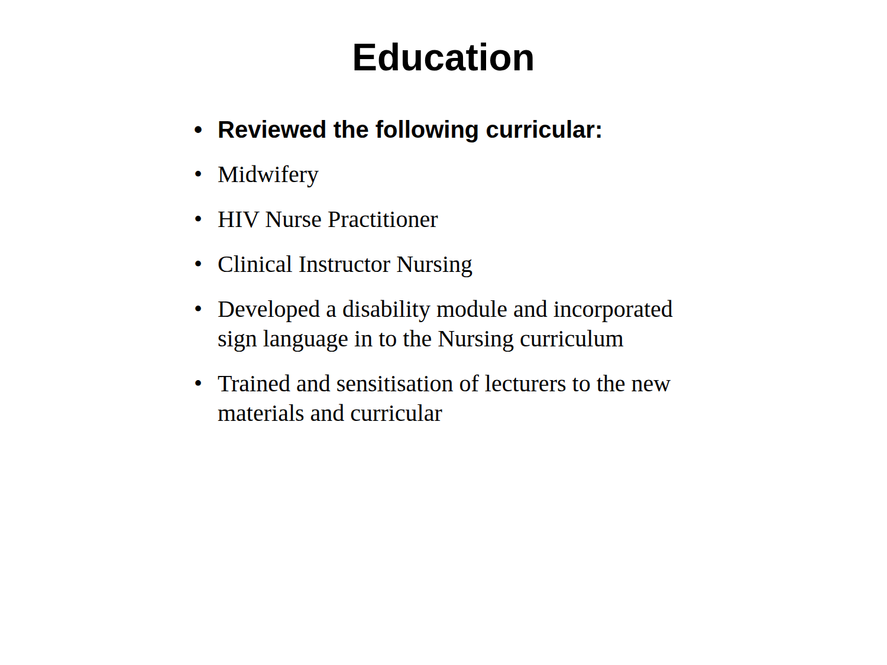Education
Reviewed the following curricular:
Midwifery
HIV Nurse Practitioner
Clinical Instructor Nursing
Developed a disability module and incorporated sign language in to the Nursing curriculum
Trained and sensitisation of lecturers to the new materials and curricular